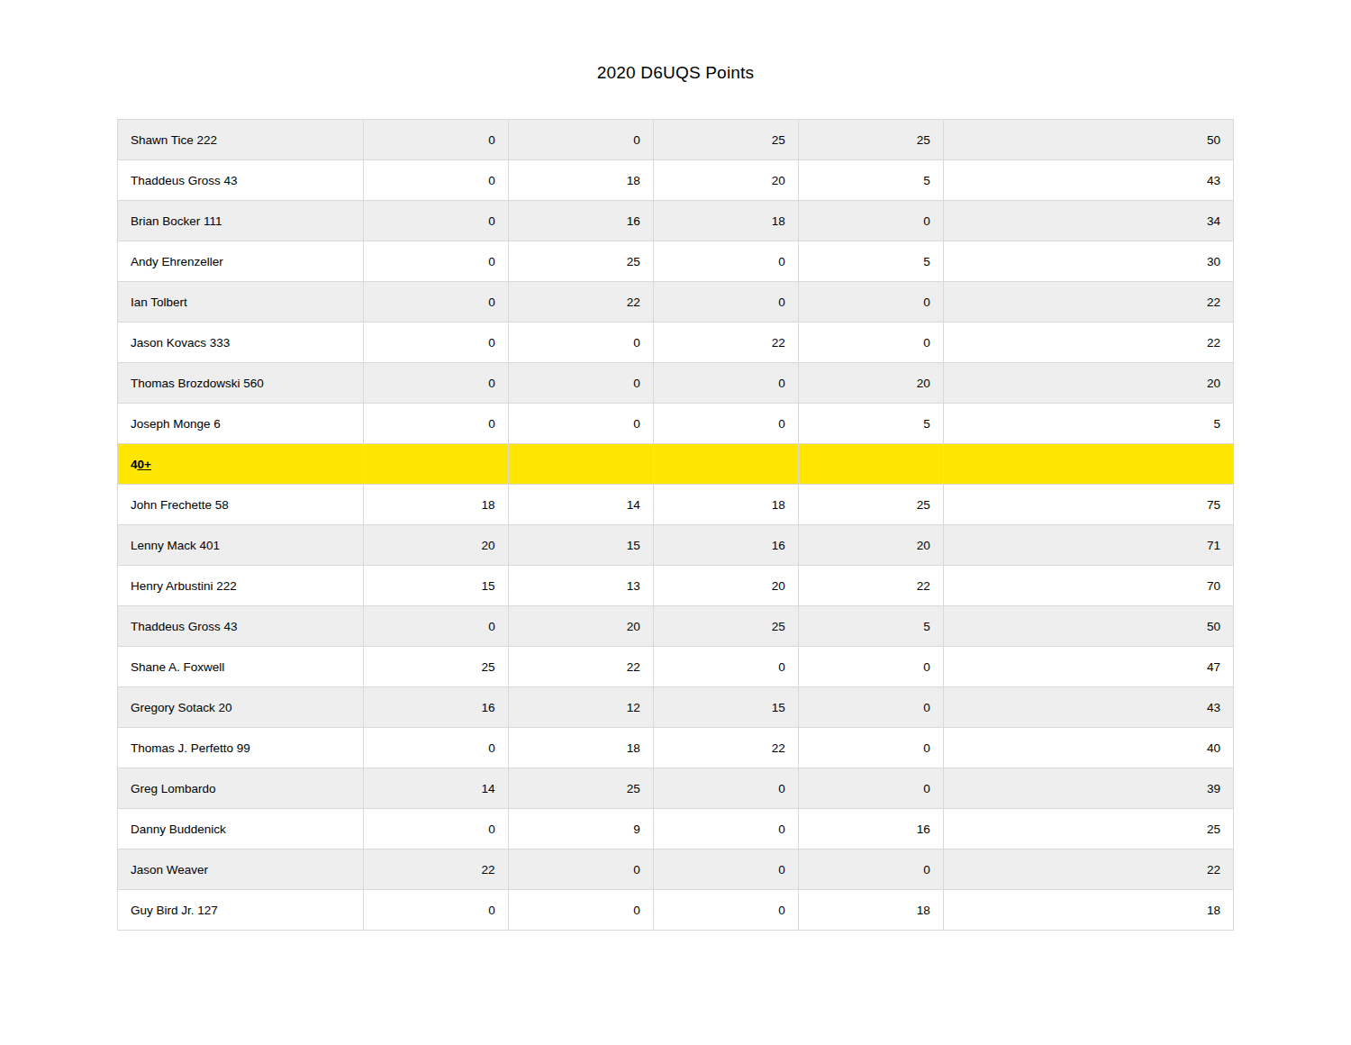2020 D6UQS Points
| Shawn Tice 222 | 0 | 0 | 25 | 25 | 50 |
| Thaddeus Gross 43 | 0 | 18 | 20 | 5 | 43 |
| Brian Bocker 111 | 0 | 16 | 18 | 0 | 34 |
| Andy Ehrenzeller | 0 | 25 | 0 | 5 | 30 |
| Ian Tolbert | 0 | 22 | 0 | 0 | 22 |
| Jason Kovacs 333 | 0 | 0 | 22 | 0 | 22 |
| Thomas Brozdowski 560 | 0 | 0 | 0 | 20 | 20 |
| Joseph Monge 6 | 0 | 0 | 0 | 5 | 5 |
| 4 0+ | | | | | |
| John Frechette 58 | 18 | 14 | 18 | 25 | 75 |
| Lenny Mack 401 | 20 | 15 | 16 | 20 | 71 |
| Henry Arbustini 222 | 15 | 13 | 20 | 22 | 70 |
| Thaddeus Gross 43 | 0 | 20 | 25 | 5 | 50 |
| Shane A. Foxwell | 25 | 22 | 0 | 0 | 47 |
| Gregory Sotack 20 | 16 | 12 | 15 | 0 | 43 |
| Thomas J. Perfetto 99 | 0 | 18 | 22 | 0 | 40 |
| Greg Lombardo | 14 | 25 | 0 | 0 | 39 |
| Danny Buddenick | 0 | 9 | 0 | 16 | 25 |
| Jason Weaver | 22 | 0 | 0 | 0 | 22 |
| Guy Bird Jr. 127 | 0 | 0 | 0 | 18 | 18 |